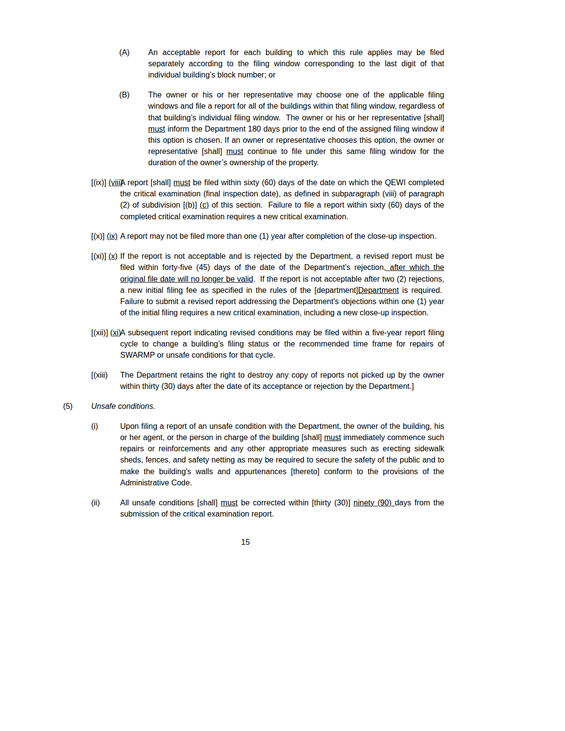(A) An acceptable report for each building to which this rule applies may be filed separately according to the filing window corresponding to the last digit of that individual building’s block number; or
(B) The owner or his or her representative may choose one of the applicable filing windows and file a report for all of the buildings within that filing window, regardless of that building’s individual filing window. The owner or his or her representative [shall] must inform the Department 180 days prior to the end of the assigned filing window if this option is chosen. If an owner or representative chooses this option, the owner or representative [shall] must continue to file under this same filing window for the duration of the owner’s ownership of the property.
[(ix)] (viii) A report [shall] must be filed within sixty (60) days of the date on which the QEWI completed the critical examination (final inspection date), as defined in subparagraph (viii) of paragraph (2) of subdivision [(b)] (c) of this section. Failure to file a report within sixty (60) days of the completed critical examination requires a new critical examination.
[(x)] (ix) A report may not be filed more than one (1) year after completion of the close-up inspection.
[(xi)] (x) If the report is not acceptable and is rejected by the Department, a revised report must be filed within forty-five (45) days of the date of the Department's rejection, after which the original file date will no longer be valid. If the report is not acceptable after two (2) rejections, a new initial filing fee as specified in the rules of the [department]Department is required. Failure to submit a revised report addressing the Department's objections within one (1) year of the initial filing requires a new critical examination, including a new close-up inspection.
[(xii)] (xi) A subsequent report indicating revised conditions may be filed within a five-year report filing cycle to change a building’s filing status or the recommended time frame for repairs of SWARMP or unsafe conditions for that cycle.
[(xiii) The Department retains the right to destroy any copy of reports not picked up by the owner within thirty (30) days after the date of its acceptance or rejection by the Department.]
(5) Unsafe conditions.
(i) Upon filing a report of an unsafe condition with the Department, the owner of the building, his or her agent, or the person in charge of the building [shall] must immediately commence such repairs or reinforcements and any other appropriate measures such as erecting sidewalk sheds, fences, and safety netting as may be required to secure the safety of the public and to make the building's walls and appurtenances [thereto] conform to the provisions of the Administrative Code.
(ii) All unsafe conditions [shall] must be corrected within [thirty (30)] ninety (90) days from the submission of the critical examination report.
15